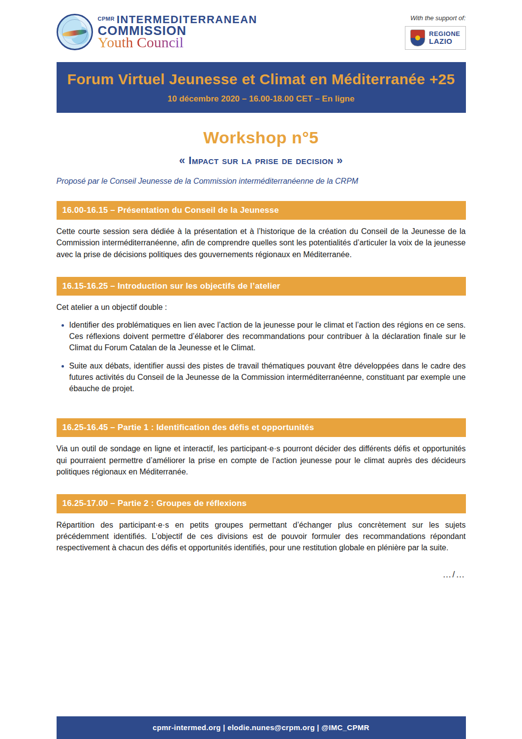CPMR INTERMEDITERRANEAN COMMISSION Youth Council
With the support of:
REGIONE LAZIO
Forum Virtuel Jeunesse et Climat en Méditerranée +25
10 décembre 2020 – 16.00-18.00 CET – En ligne
Workshop n°5
« Impact sur la prise de decision »
Proposé par le Conseil Jeunesse de la Commission interméditerranéenne de la CRPM
16.00-16.15 – Présentation du Conseil de la Jeunesse
Cette courte session sera dédiée à la présentation et à l’historique de la création du Conseil de la Jeunesse de la Commission interméditerranéenne, afin de comprendre quelles sont les potentialités d’articuler la voix de la jeunesse avec la prise de décisions politiques des gouvernements régionaux en Méditerranée.
16.15-16.25 – Introduction sur les objectifs de l’atelier
Cet atelier a un objectif double :
Identifier des problématiques en lien avec l’action de la jeunesse pour le climat et l’action des régions en ce sens. Ces réflexions doivent permettre d’élaborer des recommandations pour contribuer à la déclaration finale sur le Climat du Forum Catalan de la Jeunesse et le Climat.
Suite aux débats, identifier aussi des pistes de travail thématiques pouvant être développées dans le cadre des futures activités du Conseil de la Jeunesse de la Commission interméditerranéenne, constituant par exemple une ébauche de projet.
16.25-16.45 – Partie 1 : Identification des défis et opportunités
Via un outil de sondage en ligne et interactif, les participant·e·s pourront décider des différents défis et opportunités qui pourraient permettre d’améliorer la prise en compte de l’action jeunesse pour le climat auprès des décideurs politiques régionaux en Méditerranée.
16.25-17.00 – Partie 2 : Groupes de réflexions
Répartition des participant·e·s en petits groupes permettant d’échanger plus concrètement sur les sujets précédemment identifiés. L’objectif de ces divisions est de pouvoir formuler des recommandations répondant respectivement à chacun des défis et opportunités identifiés, pour une restitution globale en plénière par la suite.
…/…
cpmr-intermed.org | elodie.nunes@crpm.org | @IMC_CPMR